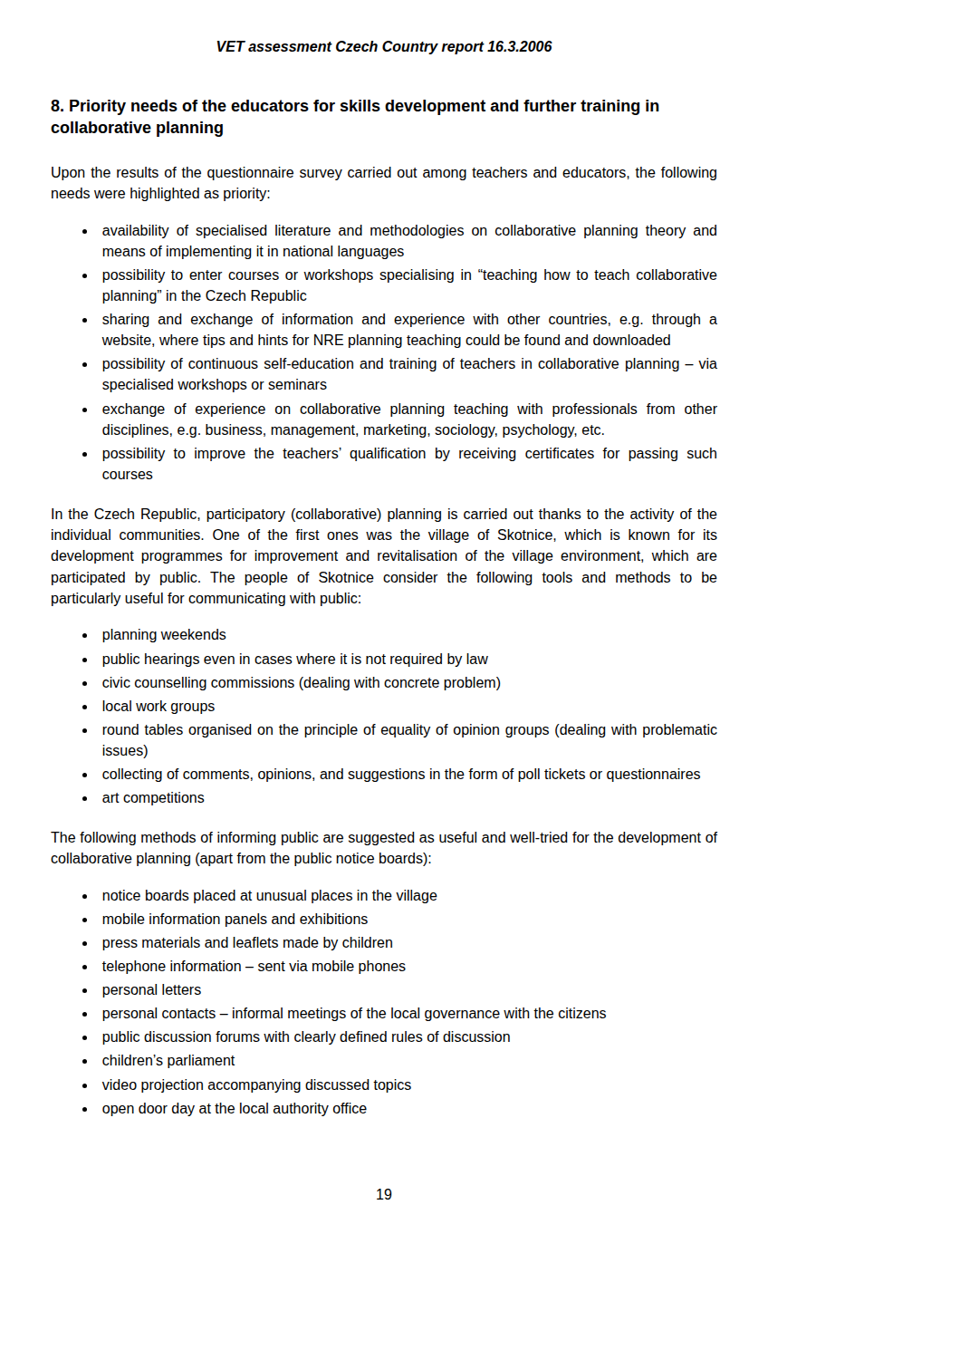VET assessment Czech Country report 16.3.2006
8. Priority needs of the educators for skills development and further training in collaborative planning
Upon the results of the questionnaire survey carried out among teachers and educators, the following needs were highlighted as priority:
availability of specialised literature and methodologies on collaborative planning theory and means of implementing it in national languages
possibility to enter courses or workshops specialising in “teaching how to teach collaborative planning” in the Czech Republic
sharing and exchange of information and experience with other countries, e.g. through a website, where tips and hints for NRE planning teaching could be found and downloaded
possibility of continuous self-education and training of teachers in collaborative planning – via specialised workshops or seminars
exchange of experience on collaborative planning teaching with professionals from other disciplines, e.g. business, management, marketing, sociology, psychology, etc.
possibility to improve the teachers’ qualification by receiving certificates for passing such courses
In the Czech Republic, participatory (collaborative) planning is carried out thanks to the activity of the individual communities. One of the first ones was the village of Skotnice, which is known for its development programmes for improvement and revitalisation of the village environment, which are participated by public. The people of Skotnice consider the following tools and methods to be particularly useful for communicating with public:
planning weekends
public hearings even in cases where it is not required by law
civic counselling commissions (dealing with concrete problem)
local work groups
round tables organised on the principle of equality of opinion groups (dealing with problematic issues)
collecting of comments, opinions, and suggestions in the form of poll tickets or questionnaires
art competitions
The following methods of informing public are suggested as useful and well-tried for the development of collaborative planning (apart from the public notice boards):
notice boards placed at unusual places in the village
mobile information panels and exhibitions
press materials and leaflets made by children
telephone information – sent via mobile phones
personal letters
personal contacts – informal meetings of the local governance with the citizens
public discussion forums with clearly defined rules of discussion
children’s parliament
video projection accompanying discussed topics
open door day at the local authority office
19